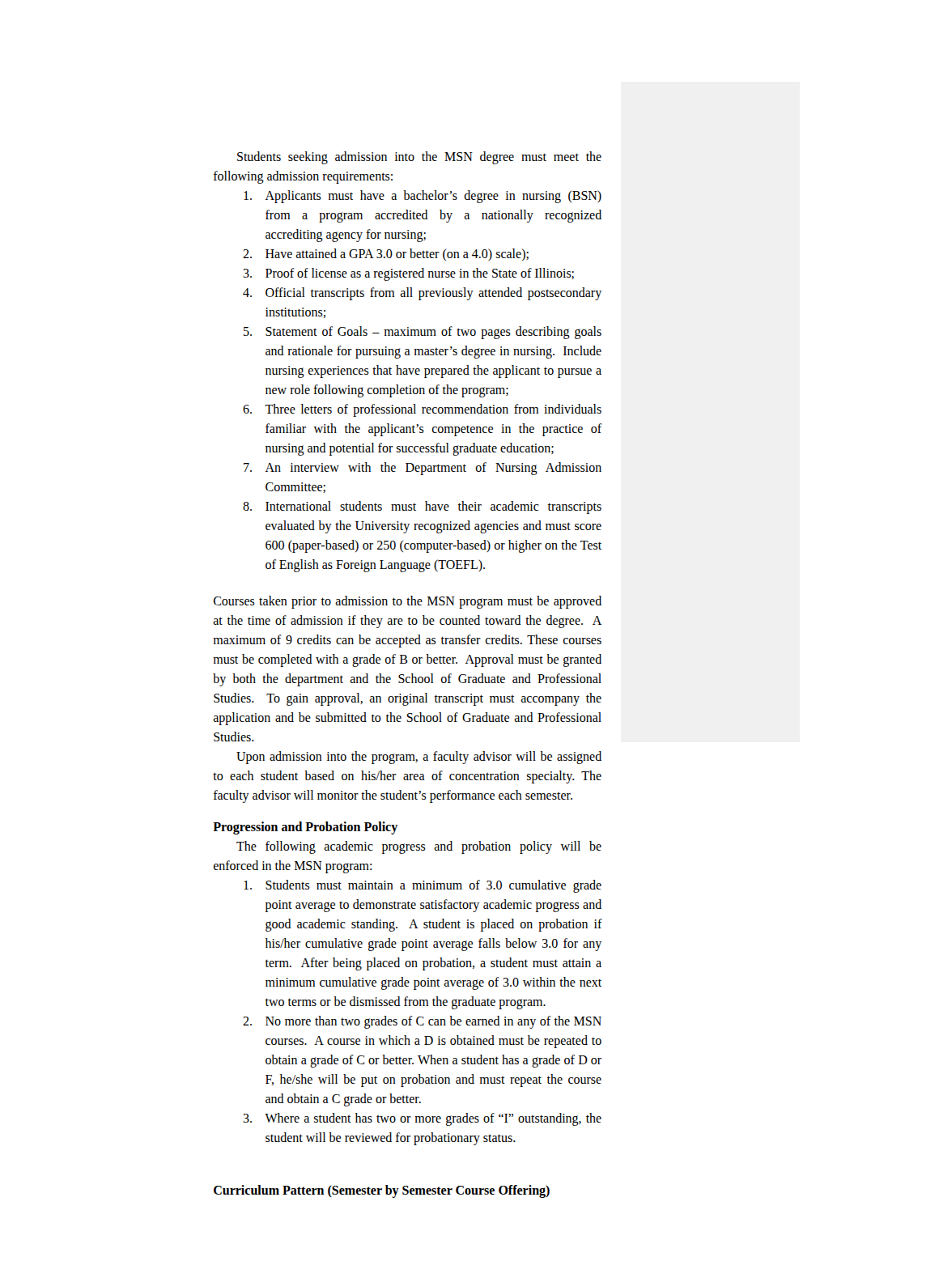Students seeking admission into the MSN degree must meet the following admission requirements:
Applicants must have a bachelor’s degree in nursing (BSN) from a program accredited by a nationally recognized accrediting agency for nursing;
Have attained a GPA 3.0 or better (on a 4.0) scale);
Proof of license as a registered nurse in the State of Illinois;
Official transcripts from all previously attended postsecondary institutions;
Statement of Goals – maximum of two pages describing goals and rationale for pursuing a master’s degree in nursing. Include nursing experiences that have prepared the applicant to pursue a new role following completion of the program;
Three letters of professional recommendation from individuals familiar with the applicant’s competence in the practice of nursing and potential for successful graduate education;
An interview with the Department of Nursing Admission Committee;
International students must have their academic transcripts evaluated by the University recognized agencies and must score 600 (paper-based) or 250 (computer-based) or higher on the Test of English as Foreign Language (TOEFL).
Courses taken prior to admission to the MSN program must be approved at the time of admission if they are to be counted toward the degree. A maximum of 9 credits can be accepted as transfer credits. These courses must be completed with a grade of B or better. Approval must be granted by both the department and the School of Graduate and Professional Studies. To gain approval, an original transcript must accompany the application and be submitted to the School of Graduate and Professional Studies.
Upon admission into the program, a faculty advisor will be assigned to each student based on his/her area of concentration specialty. The faculty advisor will monitor the student’s performance each semester.
Progression and Probation Policy
The following academic progress and probation policy will be enforced in the MSN program:
Students must maintain a minimum of 3.0 cumulative grade point average to demonstrate satisfactory academic progress and good academic standing. A student is placed on probation if his/her cumulative grade point average falls below 3.0 for any term. After being placed on probation, a student must attain a minimum cumulative grade point average of 3.0 within the next two terms or be dismissed from the graduate program.
No more than two grades of C can be earned in any of the MSN courses. A course in which a D is obtained must be repeated to obtain a grade of C or better. When a student has a grade of D or F, he/she will be put on probation and must repeat the course and obtain a C grade or better.
Where a student has two or more grades of “I” outstanding, the student will be reviewed for probationary status.
Curriculum Pattern (Semester by Semester Course Offering)